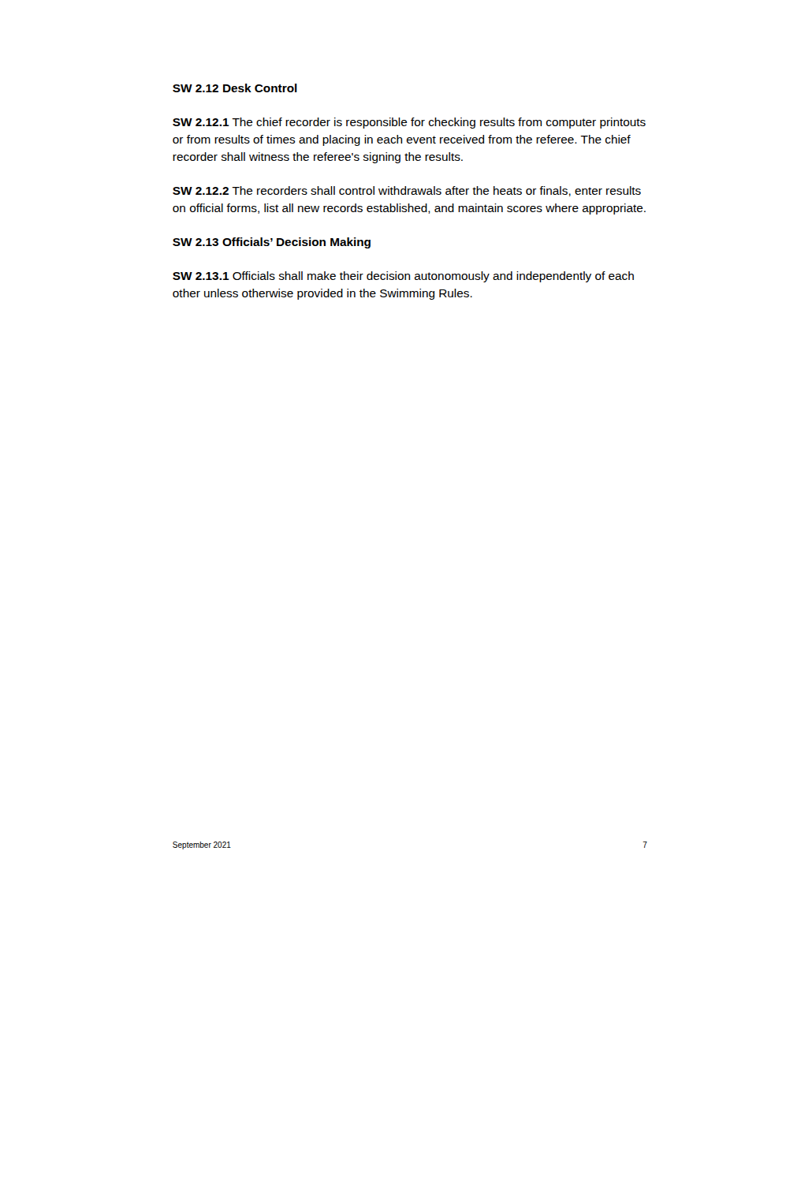SW 2.12 Desk Control
SW 2.12.1 The chief recorder is responsible for checking results from computer printouts or from results of times and placing in each event received from the referee. The chief recorder shall witness the referee's signing the results.
SW 2.12.2 The recorders shall control withdrawals after the heats or finals, enter results on official forms, list all new records established, and maintain scores where appropriate.
SW 2.13 Officials’ Decision Making
SW 2.13.1 Officials shall make their decision autonomously and independently of each other unless otherwise provided in the Swimming Rules.
September 2021 7